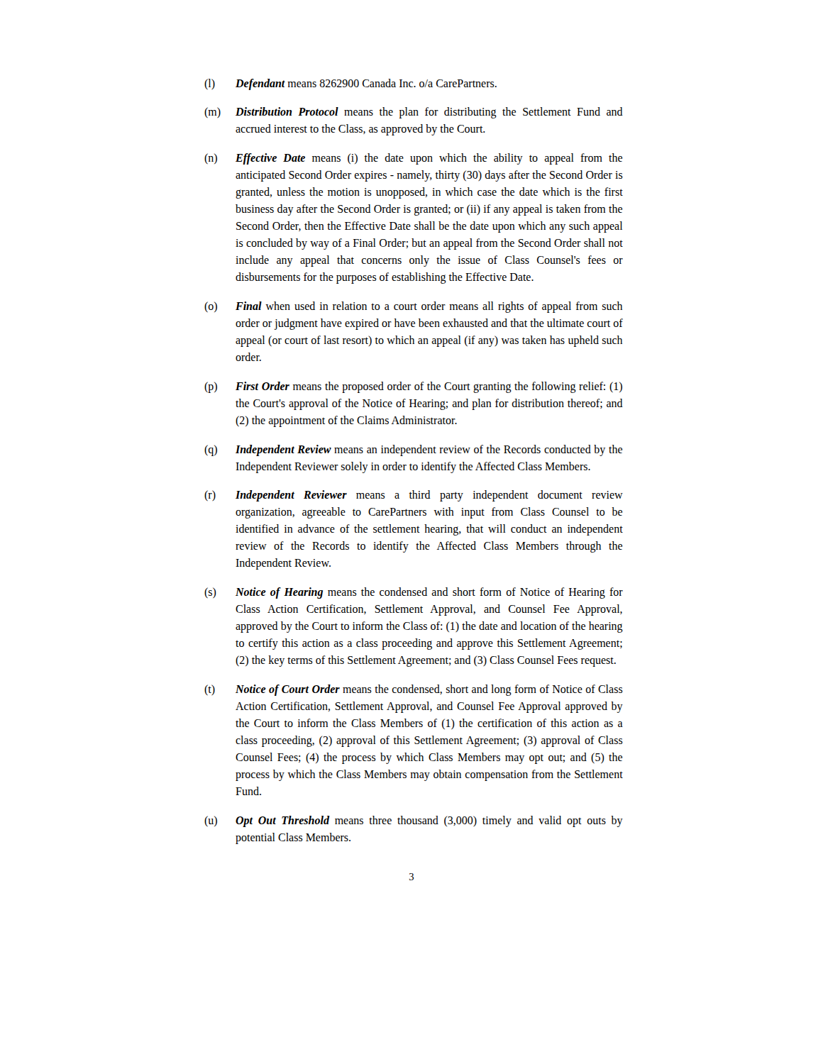(l)
Defendant means 8262900 Canada Inc. o/a CarePartners.
(m)
Distribution Protocol means the plan for distributing the Settlement Fund and accrued interest to the Class, as approved by the Court.
(n)
Effective Date means (i) the date upon which the ability to appeal from the anticipated Second Order expires - namely, thirty (30) days after the Second Order is granted, unless the motion is unopposed, in which case the date which is the first business day after the Second Order is granted; or (ii) if any appeal is taken from the Second Order, then the Effective Date shall be the date upon which any such appeal is concluded by way of a Final Order; but an appeal from the Second Order shall not include any appeal that concerns only the issue of Class Counsel's fees or disbursements for the purposes of establishing the Effective Date.
(o)
Final when used in relation to a court order means all rights of appeal from such order or judgment have expired or have been exhausted and that the ultimate court of appeal (or court of last resort) to which an appeal (if any) was taken has upheld such order.
(p)
First Order means the proposed order of the Court granting the following relief: (1) the Court's approval of the Notice of Hearing; and plan for distribution thereof; and (2) the appointment of the Claims Administrator.
(q)
Independent Review means an independent review of the Records conducted by the Independent Reviewer solely in order to identify the Affected Class Members.
(r)
Independent Reviewer means a third party independent document review organization, agreeable to CarePartners with input from Class Counsel to be identified in advance of the settlement hearing, that will conduct an independent review of the Records to identify the Affected Class Members through the Independent Review.
(s)
Notice of Hearing means the condensed and short form of Notice of Hearing for Class Action Certification, Settlement Approval, and Counsel Fee Approval, approved by the Court to inform the Class of: (1) the date and location of the hearing to certify this action as a class proceeding and approve this Settlement Agreement; (2) the key terms of this Settlement Agreement; and (3) Class Counsel Fees request.
(t)
Notice of Court Order means the condensed, short and long form of Notice of Class Action Certification, Settlement Approval, and Counsel Fee Approval approved by the Court to inform the Class Members of (1) the certification of this action as a class proceeding, (2) approval of this Settlement Agreement; (3) approval of Class Counsel Fees; (4) the process by which Class Members may opt out; and (5) the process by which the Class Members may obtain compensation from the Settlement Fund.
(u)
Opt Out Threshold means three thousand (3,000) timely and valid opt outs by potential Class Members.
3